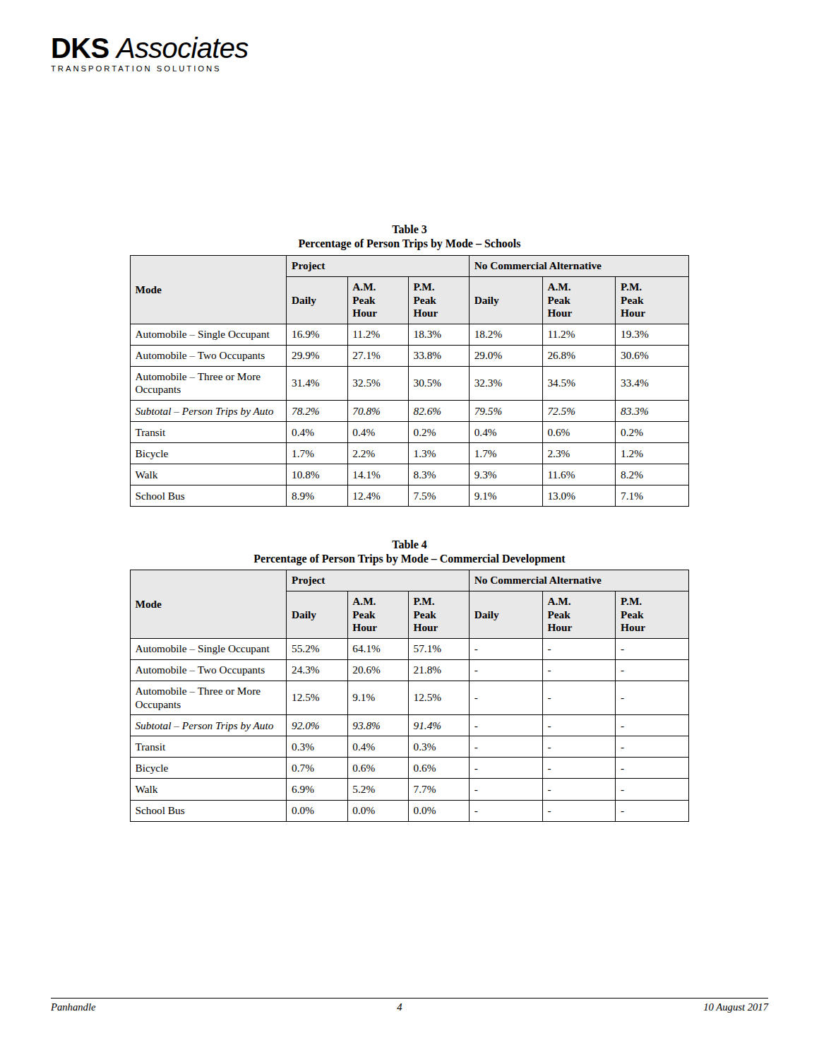DKS Associates
TRANSPORTATION SOLUTIONS
Table 3
Percentage of Person Trips by Mode – Schools
| Mode | Project | No Commercial Alternative |
| --- | --- | --- |
| Daily | A.M. Peak Hour | P.M. Peak Hour | Daily | A.M. Peak Hour | P.M. Peak Hour |
| Automobile – Single Occupant | 16.9% | 11.2% | 18.3% | 18.2% | 11.2% | 19.3% |
| Automobile – Two Occupants | 29.9% | 27.1% | 33.8% | 29.0% | 26.8% | 30.6% |
| Automobile – Three or More Occupants | 31.4% | 32.5% | 30.5% | 32.3% | 34.5% | 33.4% |
| Subtotal – Person Trips by Auto | 78.2% | 70.8% | 82.6% | 79.5% | 72.5% | 83.3% |
| Transit | 0.4% | 0.4% | 0.2% | 0.4% | 0.6% | 0.2% |
| Bicycle | 1.7% | 2.2% | 1.3% | 1.7% | 2.3% | 1.2% |
| Walk | 10.8% | 14.1% | 8.3% | 9.3% | 11.6% | 8.2% |
| School Bus | 8.9% | 12.4% | 7.5% | 9.1% | 13.0% | 7.1% |
Table 4
Percentage of Person Trips by Mode – Commercial Development
| Mode | Project | No Commercial Alternative |
| --- | --- | --- |
| Daily | A.M. Peak Hour | P.M. Peak Hour | Daily | A.M. Peak Hour | P.M. Peak Hour |
| Automobile – Single Occupant | 55.2% | 64.1% | 57.1% | - | - | - |
| Automobile – Two Occupants | 24.3% | 20.6% | 21.8% | - | - | - |
| Automobile – Three or More Occupants | 12.5% | 9.1% | 12.5% | - | - | - |
| Subtotal – Person Trips by Auto | 92.0% | 93.8% | 91.4% | - | - | - |
| Transit | 0.3% | 0.4% | 0.3% | - | - | - |
| Bicycle | 0.7% | 0.6% | 0.6% | - | - | - |
| Walk | 6.9% | 5.2% | 7.7% | - | - | - |
| School Bus | 0.0% | 0.0% | 0.0% | - | - | - |
Panhandle
4
10 August 2017